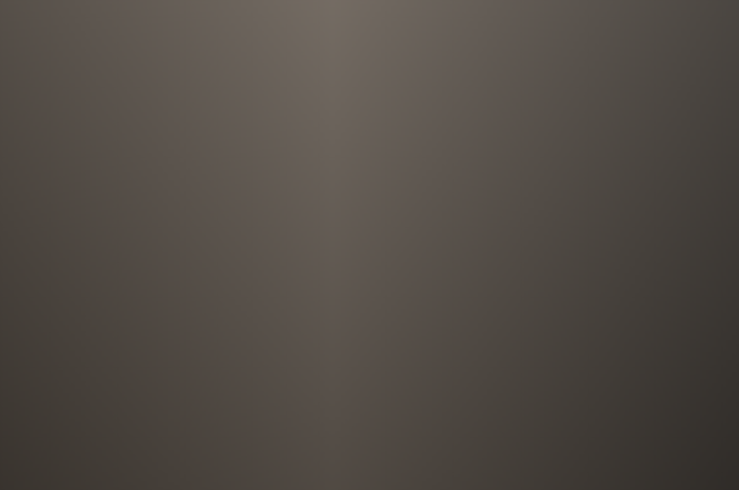Luxury Cool Refrigerators
High technology at low temperatures.